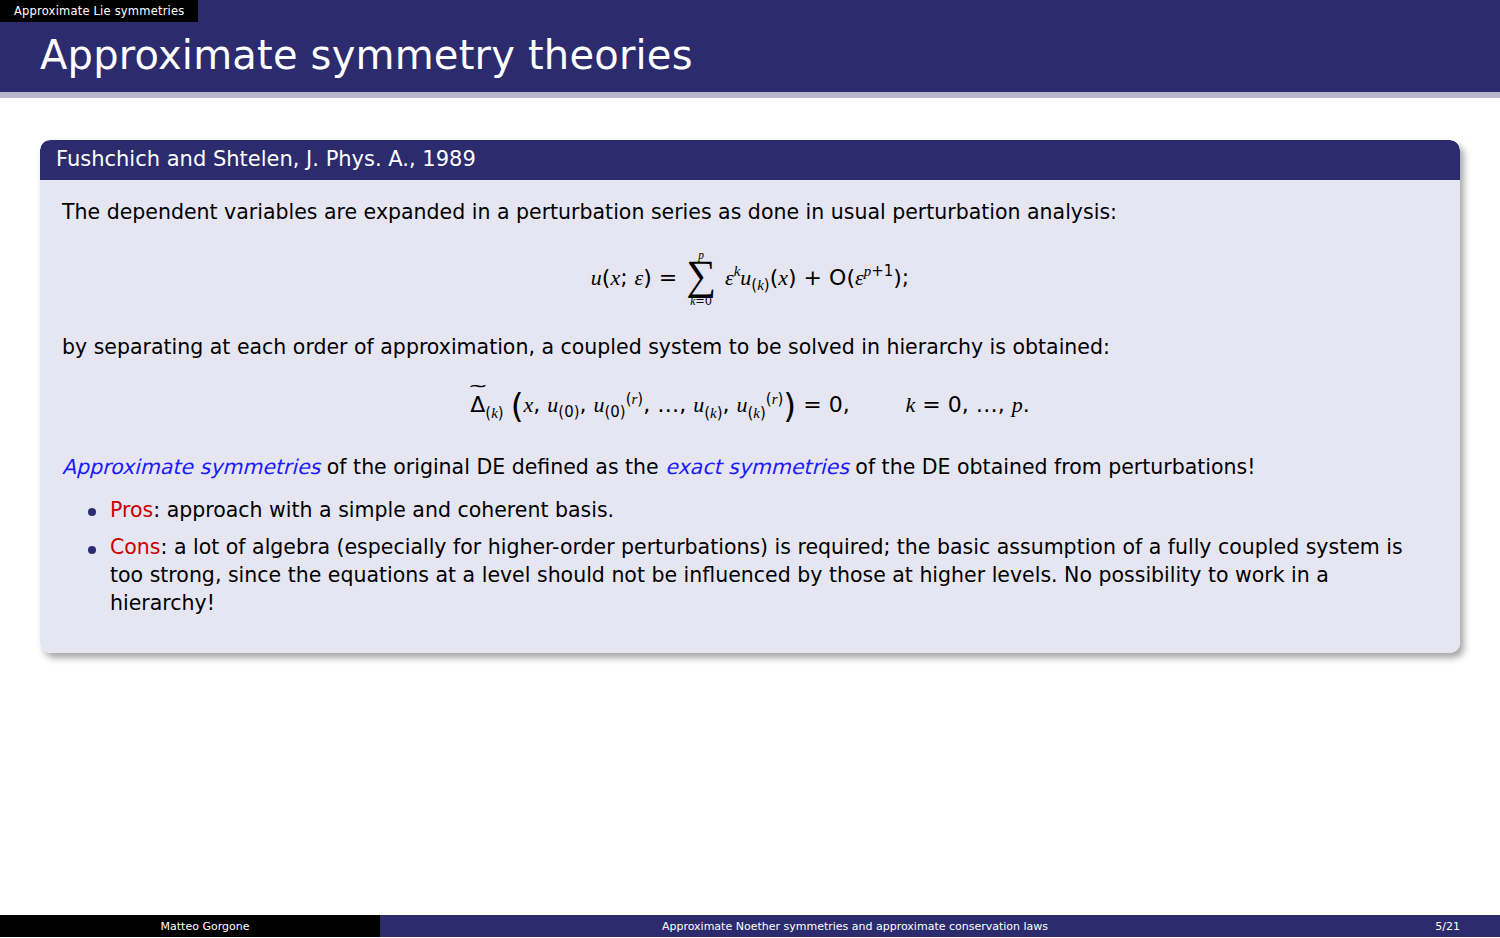Approximate Lie symmetries
Approximate symmetry theories
Fushchich and Shtelen, J. Phys. A., 1989
The dependent variables are expanded in a perturbation series as done in usual perturbation analysis:
u(x; ε) = p ∑ k=0 εku(k)(x) + O(εp+1);
by separating at each order of approximation, a coupled system to be solved in hierarchy is obtained:
~Δ(k) (x, u(0), u(0)(r), …, u(k), u(k)(r)) = 0, k = 0, …, p.
Approximate symmetries of the original DE defined as the exact symmetries of the DE obtained from perturbations!
Pros: approach with a simple and coherent basis.
Cons: a lot of algebra (especially for higher-order perturbations) is required; the basic assumption of a fully coupled system is too strong, since the equations at a level should not be influenced by those at higher levels. No possibility to work in a hierarchy!
Matteo Gorgone
Approximate Noether symmetries and approximate conservation laws
5/21